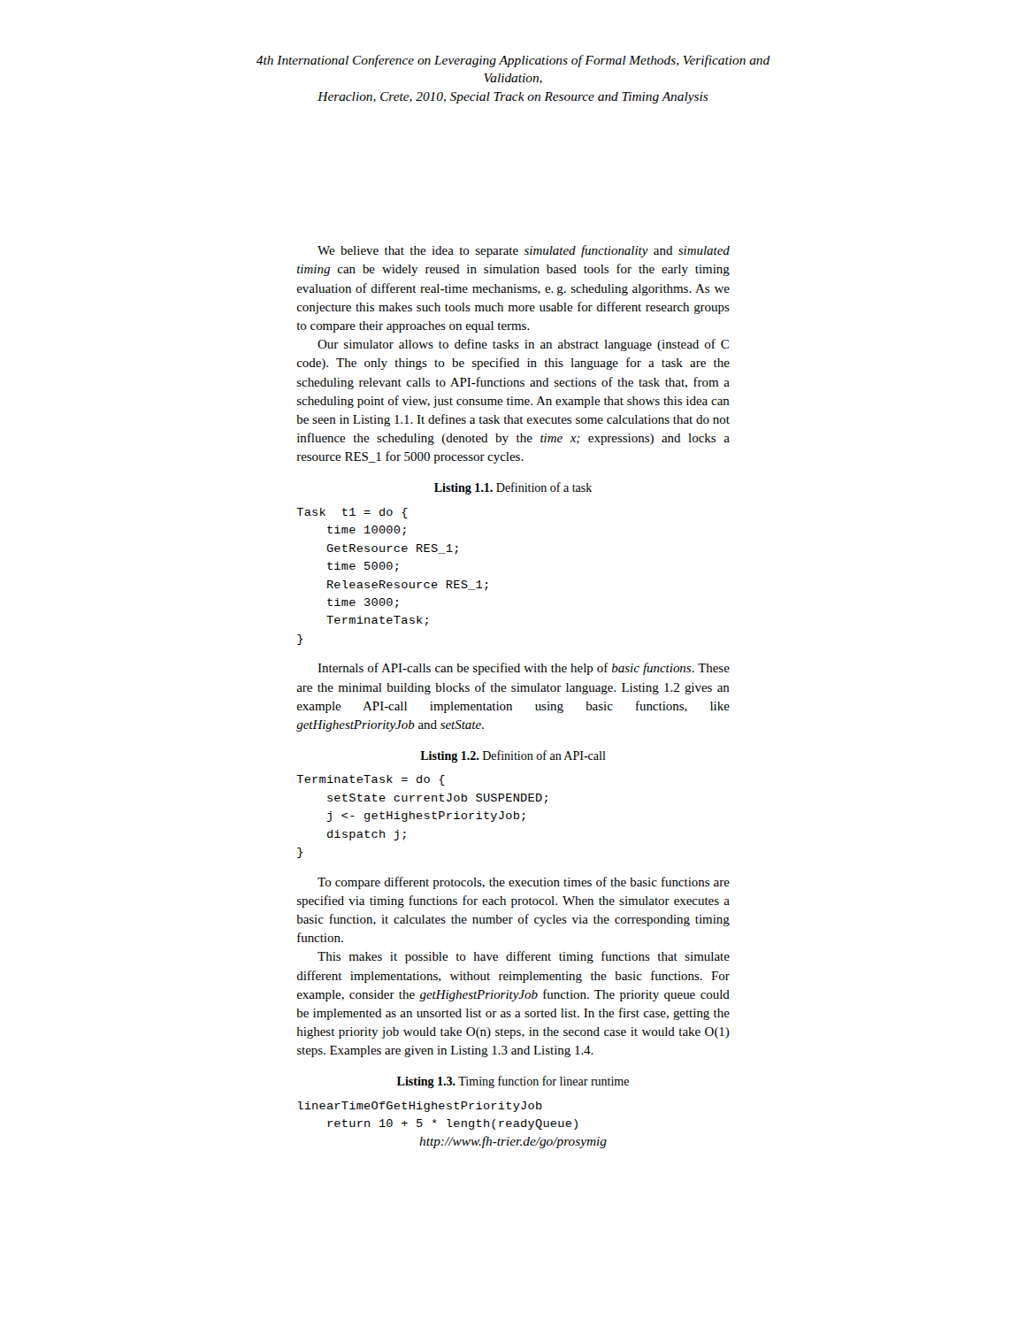4th International Conference on Leveraging Applications of Formal Methods, Verification and Validation,
Heraclion, Crete, 2010, Special Track on Resource and Timing Analysis
We believe that the idea to separate simulated functionality and simulated timing can be widely reused in simulation based tools for the early timing evaluation of different real-time mechanisms, e. g. scheduling algorithms. As we conjecture this makes such tools much more usable for different research groups to compare their approaches on equal terms.
Our simulator allows to define tasks in an abstract language (instead of C code). The only things to be specified in this language for a task are the scheduling relevant calls to API-functions and sections of the task that, from a scheduling point of view, just consume time. An example that shows this idea can be seen in Listing 1.1. It defines a task that executes some calculations that do not influence the scheduling (denoted by the time x; expressions) and locks a resource RES_1 for 5000 processor cycles.
Listing 1.1. Definition of a task
Task  t1 = do {
    time 10000;
    GetResource RES_1;
    time 5000;
    ReleaseResource RES_1;
    time 3000;
    TerminateTask;
}
Internals of API-calls can be specified with the help of basic functions. These are the minimal building blocks of the simulator language. Listing 1.2 gives an example API-call implementation using basic functions, like getHighestPriorityJob and setState.
Listing 1.2. Definition of an API-call
TerminateTask = do {
    setState currentJob SUSPENDED;
    j <- getHighestPriorityJob;
    dispatch j;
}
To compare different protocols, the execution times of the basic functions are specified via timing functions for each protocol. When the simulator executes a basic function, it calculates the number of cycles via the corresponding timing function.
This makes it possible to have different timing functions that simulate different implementations, without reimplementing the basic functions. For example, consider the getHighestPriorityJob function. The priority queue could be implemented as an unsorted list or as a sorted list. In the first case, getting the highest priority job would take O(n) steps, in the second case it would take O(1) steps. Examples are given in Listing 1.3 and Listing 1.4.
Listing 1.3. Timing function for linear runtime
linearTimeOfGetHighestPriorityJob
    return 10 + 5 * length(readyQueue)
http://www.fh-trier.de/go/prosymig